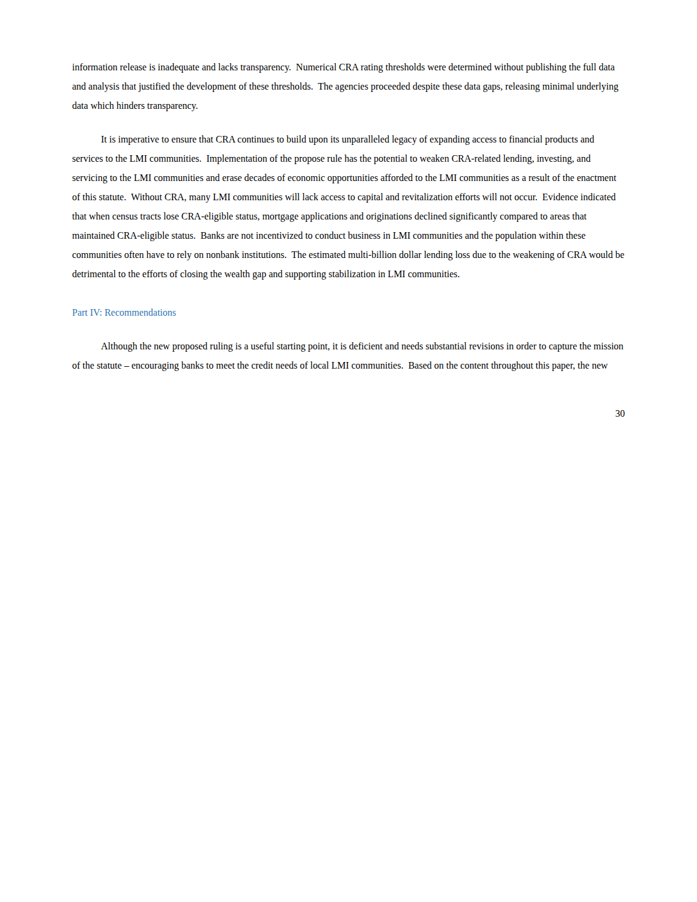information release is inadequate and lacks transparency. Numerical CRA rating thresholds were determined without publishing the full data and analysis that justified the development of these thresholds. The agencies proceeded despite these data gaps, releasing minimal underlying data which hinders transparency.
It is imperative to ensure that CRA continues to build upon its unparalleled legacy of expanding access to financial products and services to the LMI communities. Implementation of the propose rule has the potential to weaken CRA-related lending, investing, and servicing to the LMI communities and erase decades of economic opportunities afforded to the LMI communities as a result of the enactment of this statute. Without CRA, many LMI communities will lack access to capital and revitalization efforts will not occur. Evidence indicated that when census tracts lose CRA-eligible status, mortgage applications and originations declined significantly compared to areas that maintained CRA-eligible status. Banks are not incentivized to conduct business in LMI communities and the population within these communities often have to rely on nonbank institutions. The estimated multi-billion dollar lending loss due to the weakening of CRA would be detrimental to the efforts of closing the wealth gap and supporting stabilization in LMI communities.
Part IV: Recommendations
Although the new proposed ruling is a useful starting point, it is deficient and needs substantial revisions in order to capture the mission of the statute – encouraging banks to meet the credit needs of local LMI communities. Based on the content throughout this paper, the new
30